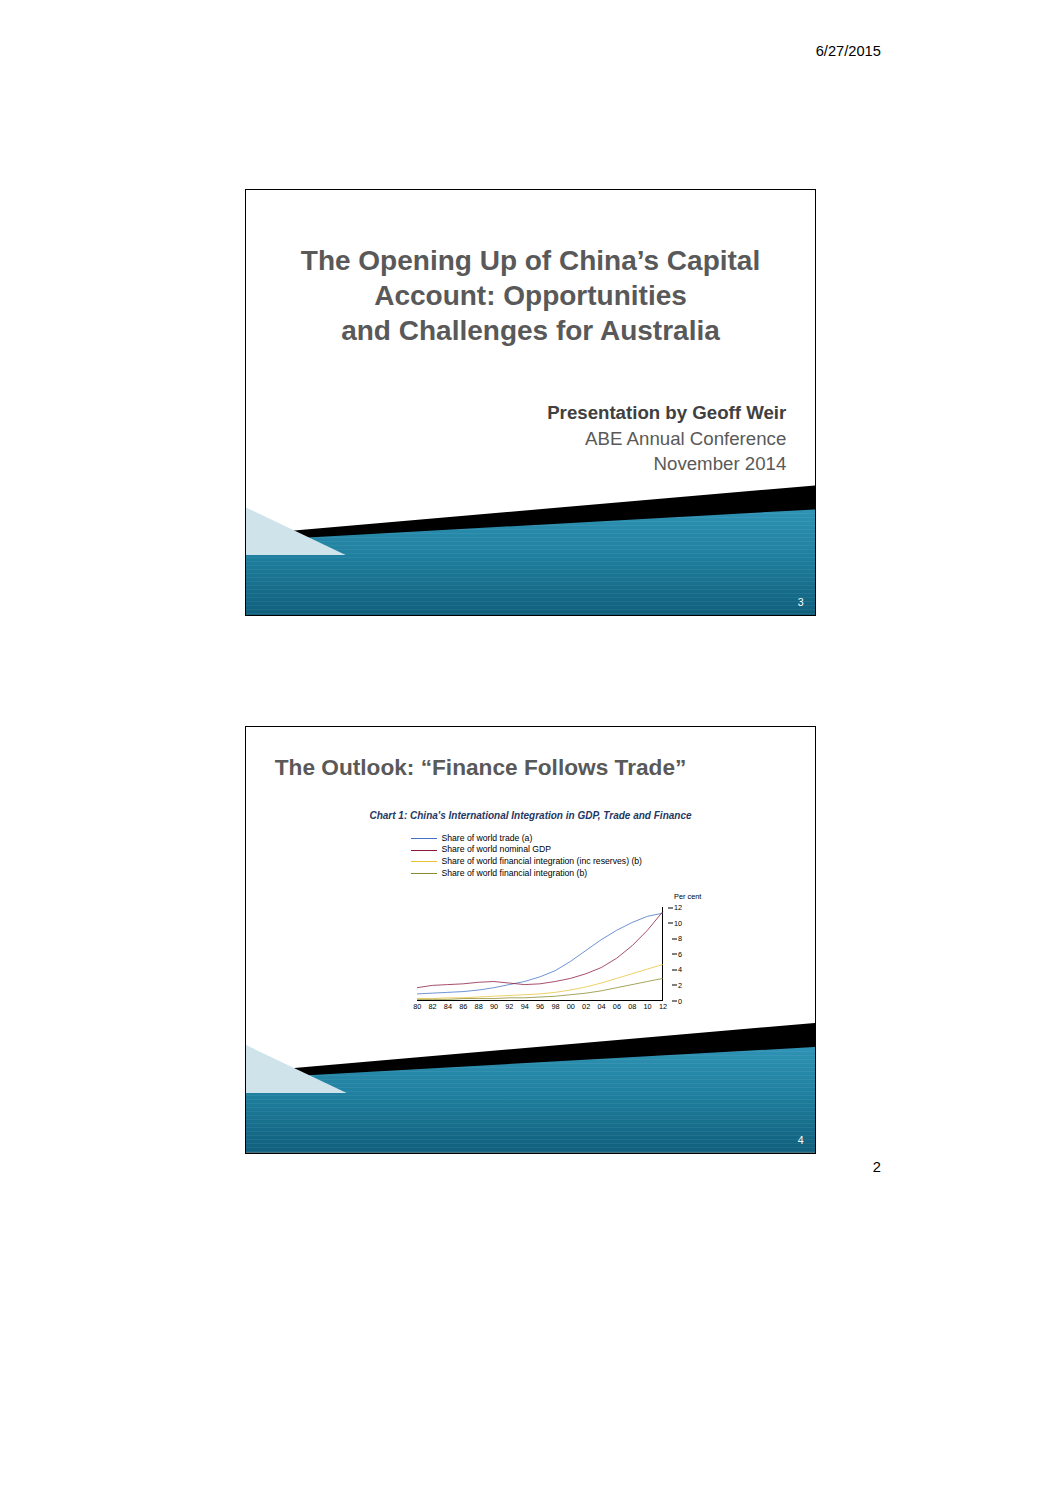6/27/2015
The Opening Up of China’s Capital Account: Opportunities
and Challenges for Australia
Presentation by Geoff Weir
ABE Annual Conference
November 2014
3
The Outlook: “Finance Follows Trade”
Chart 1: China's International Integration in GDP, Trade and Finance
Share of world trade (a)
Share of world nominal GDP
Share of world financial integration (inc reserves) (b)
Share of world financial integration (b)
Per cent
12 10 8 6 4 2 0
80 82 84 86 88 90 92 94 96 98 00 02 04 06 08 10 12
Source: Hooley (2013).
4
2